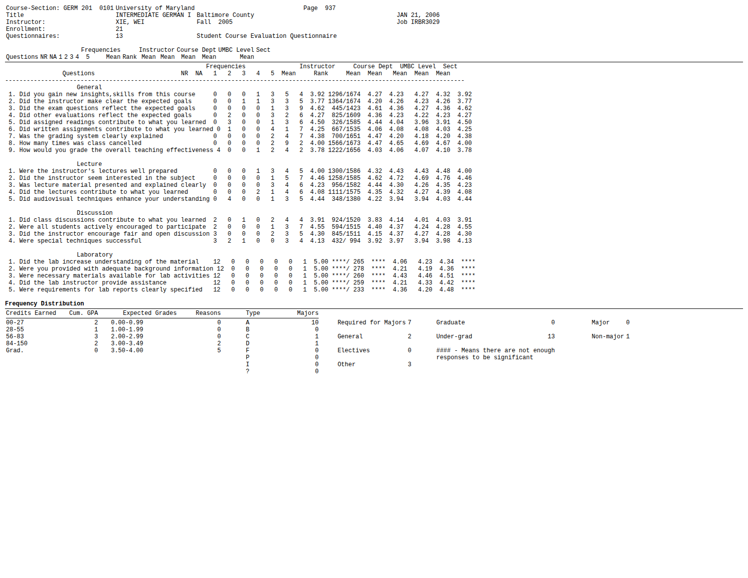| Course-Section: GERM 201 0101 | University of Maryland | Page 937 |
| Title | INTERMEDIATE GERMAN I | Baltimore County | JAN 21, 2006 |
| Instructor: | XIE, WEI | Fall 2005 | Job IRBR3029 |
| Enrollment: | 21 |
| Questionnaires: | 13 | Student Course Evaluation Questionnaire |
| | Frequencies | | Instructor | Course Dept | UMBC Level | Sect |
| Questions | NR | NA | 1 | 2 | 3 | 4 | 5 | Mean | Rank | Mean | Mean | Mean | Mean | Mean |
                                                        Frequencies               Instructor     Course Dept  UMBC Level  Sect
                Questions                        NR  NA   1   2   3   4   5  Mean     Rank     Mean  Mean   Mean  Mean  Mean
--------------------------------------------------------------------------------------------------------------------------------
                    General
 1. Did you gain new insights,skills from this course     0   0   0   1   3   5   4  3.92 1296/1674  4.27  4.23   4.27  4.32  3.92
 2. Did the instructor make clear the expected goals      0   0   1   1   3   3   5  3.77 1364/1674  4.20  4.26   4.23  4.26  3.77
 3. Did the exam questions reflect the expected goals     0   0   0   0   1   3   9  4.62  445/1423  4.61  4.36   4.27  4.36  4.62
 4. Did other evaluations reflect the expected goals      0   2   0   0   3   2   6  4.27  825/1609  4.36  4.23   4.22  4.23  4.27
 5. Did assigned readings contribute to what you learned  0   3   0   0   1   3   6  4.50  326/1585  4.44  4.04   3.96  3.91  4.50
 6. Did written assignments contribute to what you learned 0  1   0   0   4   1   7  4.25  667/1535  4.06  4.08   4.08  4.03  4.25
 7. Was the grading system clearly explained              0   0   0   0   2   4   7  4.38  700/1651  4.47  4.20   4.18  4.20  4.38
 8. How many times was class cancelled                    0   0   0   0   2   9   2  4.00 1566/1673  4.47  4.65   4.69  4.67  4.00
 9. How would you grade the overall teaching effectiveness 4  0   0   1   2   4   2  3.78 1222/1656  4.03  4.06   4.07  4.10  3.78

                    Lecture
 1. Were the instructor's lectures well prepared          0   0   0   1   3   4   5  4.00 1300/1586  4.32  4.43   4.43  4.48  4.00
 2. Did the instructor seem interested in the subject     0   0   0   0   1   5   7  4.46 1258/1585  4.62  4.72   4.69  4.76  4.46
 3. Was lecture material presented and explained clearly  0   0   0   0   3   4   6  4.23  956/1582  4.44  4.30   4.26  4.35  4.23
 4. Did the lectures contribute to what you learned       0   0   0   2   1   4   6  4.08 1111/1575  4.35  4.32   4.27  4.39  4.08
 5. Did audiovisual techniques enhance your understanding 0   4   0   0   1   3   5  4.44  348/1380  4.22  3.94   3.94  4.03  4.44

                    Discussion
 1. Did class discussions contribute to what you learned  2   0   1   0   2   4   4  3.91  924/1520  3.83  4.14   4.01  4.03  3.91
 2. Were all students actively encouraged to participate  2   0   0   0   1   3   7  4.55  594/1515  4.40  4.37   4.24  4.28  4.55
 3. Did the instructor encourage fair and open discussion 3   0   0   0   2   3   5  4.30  845/1511  4.15  4.37   4.27  4.28  4.30
 4. Were special techniques successful                    3   2   1   0   0   3   4  4.13  432/ 994  3.92  3.97   3.94  3.98  4.13

                    Laboratory
 1. Did the lab increase understanding of the material    12   0   0   0   0   0   1  5.00 ****/ 265  ****  4.06   4.23  4.34  ****
 2. Were you provided with adequate background information 12  0   0   0   0   0   1  5.00 ****/ 278  ****  4.21   4.19  4.36  ****
 3. Were necessary materials available for lab activities 12   0   0   0   0   0   1  5.00 ****/ 260  ****  4.43   4.46  4.51  ****
 4. Did the lab instructor provide assistance             12   0   0   0   0   0   1  5.00 ****/ 259  ****  4.21   4.33  4.42  ****
 5. Were requirements for lab reports clearly specified   12   0   0   0   0   0   1  5.00 ****/ 233  ****  4.36   4.20  4.48  ****
Frequency Distribution
| Credits Earned | Cum. GPA | Expected Grades | Reasons | Type | Majors |
| 00-27 | 2 | 0.00-0.99 | 0 | A | 10 | Required for Majors | 7 | Graduate | 0 | Major | 0 |
| 28-55 | 1 | 1.00-1.99 | 0 | B | 0 | | | | |
| 56-83 | 3 | 2.00-2.99 | 0 | C | 1 | General | 2 | Under-grad | 13 | Non-major | 1 |
| 84-150 | 2 | 3.00-3.49 | 2 | D | 1 | | |
| Grad. | 0 | 3.50-4.00 | 5 | F | 0 | Electives | 0 | #### - Means there are not enough |
| | P | 0 | | | responses to be significant |
| | I | 0 | Other | 3 |
| | ? | 0 |